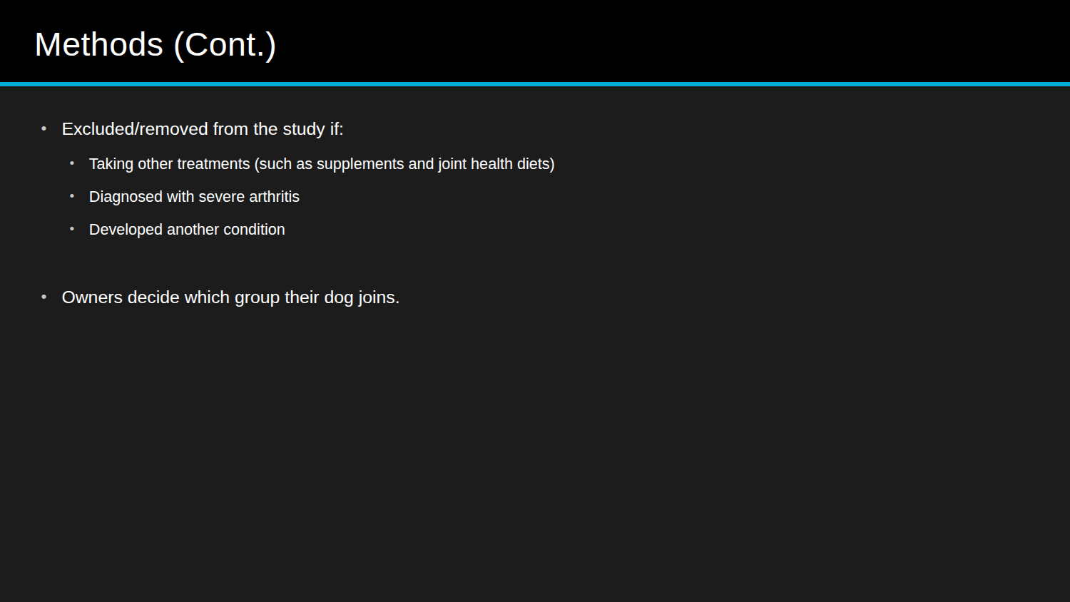Methods (Cont.)
Excluded/removed from the study if:
Taking other treatments (such as supplements and joint health diets)
Diagnosed with severe arthritis
Developed another condition
Owners decide which group their dog joins.